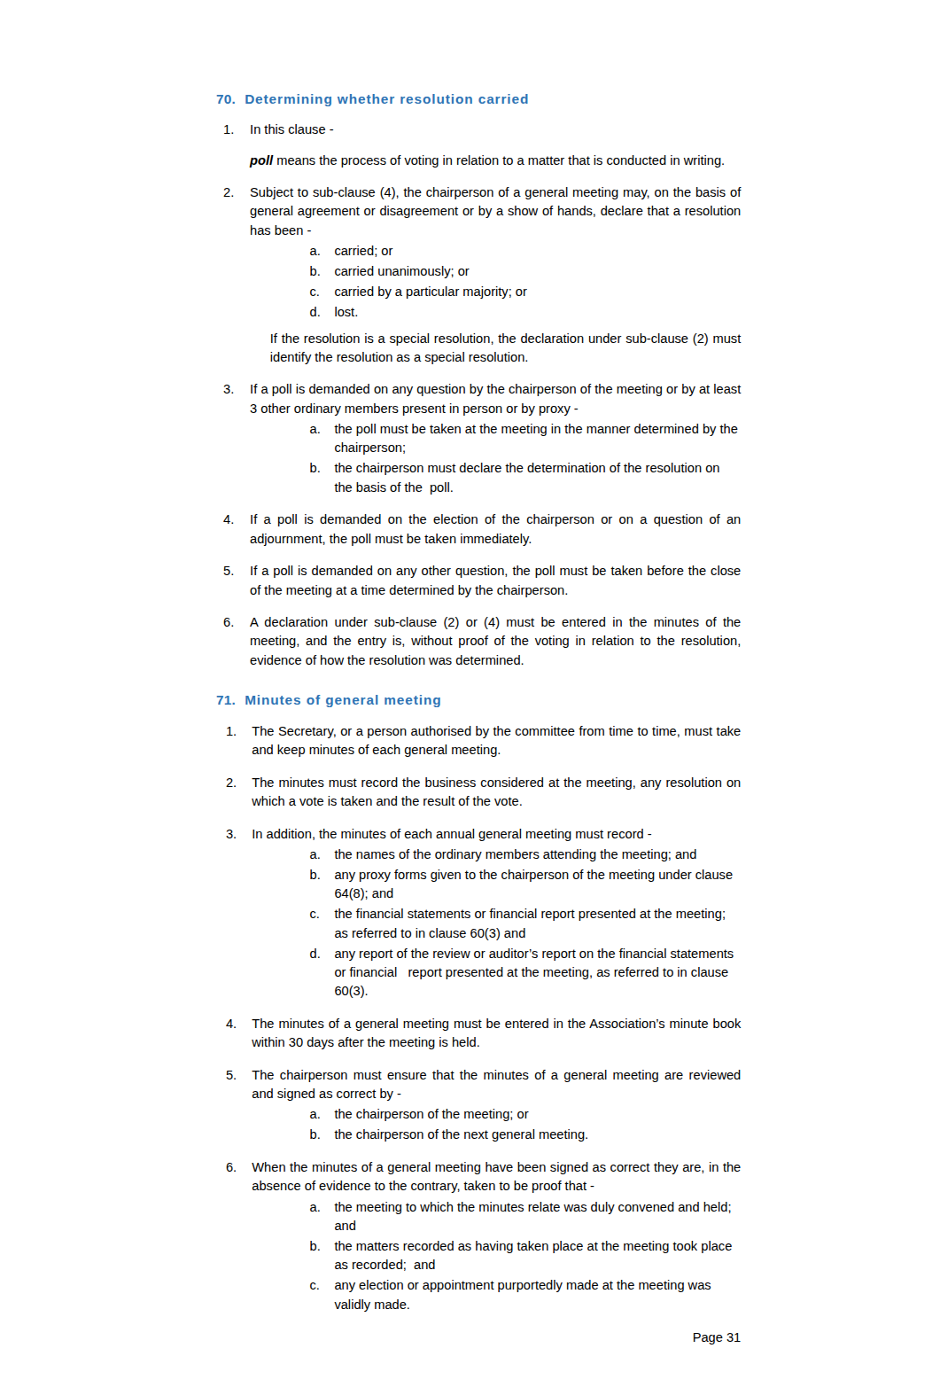70. Determining whether resolution carried
1.
In this clause -
poll means the process of voting in relation to a matter that is conducted in writing.
2. Subject to sub-clause (4), the chairperson of a general meeting may, on the basis of general agreement or disagreement or by a show of hands, declare that a resolution has been -
a. carried; or
b. carried unanimously; or
c. carried by a particular majority; or
d. lost.
If the resolution is a special resolution, the declaration under sub-clause (2) must identify the resolution as a special resolution.
3. If a poll is demanded on any question by the chairperson of the meeting or by at least 3 other ordinary members present in person or by proxy -
a. the poll must be taken at the meeting in the manner determined by the chairperson;
b. the chairperson must declare the determination of the resolution on the basis of the poll.
4. If a poll is demanded on the election of the chairperson or on a question of an adjournment, the poll must be taken immediately.
5. If a poll is demanded on any other question, the poll must be taken before the close of the meeting at a time determined by the chairperson.
6. A declaration under sub-clause (2) or (4) must be entered in the minutes of the meeting, and the entry is, without proof of the voting in relation to the resolution, evidence of how the resolution was determined.
71. Minutes of general meeting
1. The Secretary, or a person authorised by the committee from time to time, must take and keep minutes of each general meeting.
2. The minutes must record the business considered at the meeting, any resolution on which a vote is taken and the result of the vote.
3. In addition, the minutes of each annual general meeting must record -
a. the names of the ordinary members attending the meeting; and
b. any proxy forms given to the chairperson of the meeting under clause 64(8); and
c. the financial statements or financial report presented at the meeting; as referred to in clause 60(3) and
d. any report of the review or auditor’s report on the financial statements or financial report presented at the meeting, as referred to in clause 60(3).
4. The minutes of a general meeting must be entered in the Association’s minute book within 30 days after the meeting is held.
5. The chairperson must ensure that the minutes of a general meeting are reviewed and signed as correct by -
a. the chairperson of the meeting; or
b. the chairperson of the next general meeting.
6. When the minutes of a general meeting have been signed as correct they are, in the absence of evidence to the contrary, taken to be proof that -
a. the meeting to which the minutes relate was duly convened and held; and
b. the matters recorded as having taken place at the meeting took place as recorded; and
c. any election or appointment purportedly made at the meeting was validly made.
Page 31